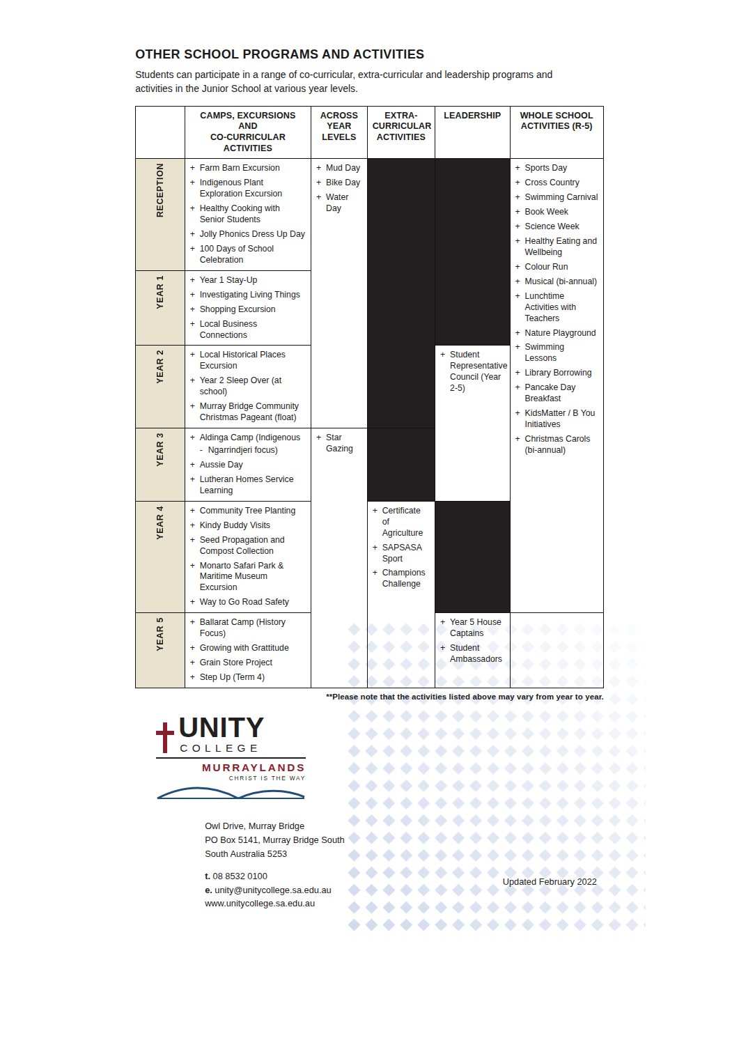OTHER SCHOOL PROGRAMS AND ACTIVITIES
Students can participate in a range of co-curricular, extra-curricular and leadership programs and activities in the Junior School at various year levels.
| | CAMPS, EXCURSIONS AND CO-CURRICULAR ACTIVITIES | ACROSS YEAR LEVELS | EXTRA- CURRICULAR ACTIVITIES | LEADERSHIP | WHOLE SCHOOL ACTIVITIES (R-5) |
| --- | --- | --- | --- | --- | --- |
| RECEPTION | Farm Barn Excursion Indigenous Plant Exploration Excursion Healthy Cooking with Senior Students Jolly Phonics Dress Up Day 100 Days of School Celebration | Mud Day Bike Day Water Day | | | Sports Day Cross Country Swimming Carnival Book Week Science Week Healthy Eating and Wellbeing Colour Run Musical (bi-annual) Lunchtime Activities with Teachers Nature Playground Swimming Lessons Library Borrowing Pancake Day Breakfast KidsMatter / B You Initiatives Christmas Carols (bi-annual) |
| YEAR 1 | Year 1 Stay-Up Investigating Living Things Shopping Excursion Local Business Connections |
| YEAR 2 | Local Historical Places Excursion Year 2 Sleep Over (at school) Murray Bridge Community Christmas Pageant (float) | Student Representative Council (Year 2-5) |
| YEAR 3 | Aldinga Camp (Indigenous Ngarrindjeri focus) Aussie Day Lutheran Homes Service Learning | Star Gazing | |
| YEAR 4 | Community Tree Planting Kindy Buddy Visits Seed Propagation and Compost Collection Monarto Safari Park & Maritime Museum Excursion Way to Go Road Safety | Certificate of Agriculture SAPSASA Sport Champions Challenge | |
| YEAR 5 | Ballarat Camp (History Focus) Growing with Grattitude Grain Store Project Step Up (Term 4) | Year 5 House Captains Student Ambassadors | |
**Please note that the activities listed above may vary from year to year.
UNITY
COLLEGE
MURRAYLANDS
CHRIST IS THE WAY
Owl Drive, Murray Bridge
PO Box 5141, Murray Bridge South
South Australia 5253
t. 08 8532 0100
e. unity@unitycollege.sa.edu.au
www.unitycollege.sa.edu.au
Updated February 2022